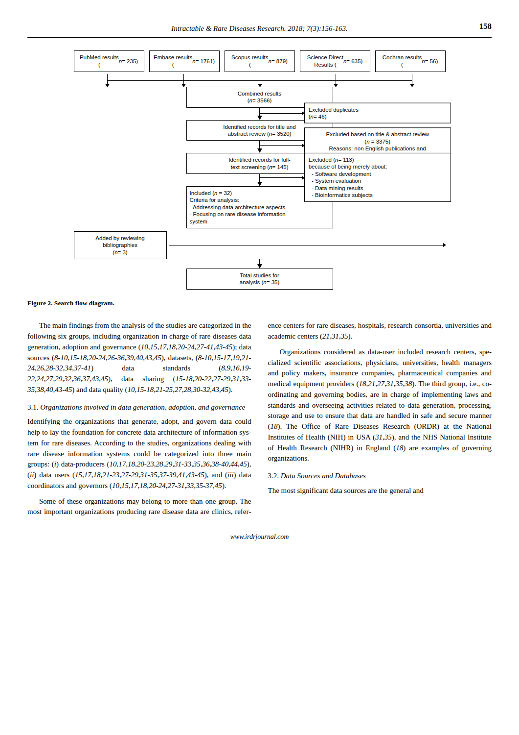Intractable & Rare Diseases Research. 2018; 7(3):156-163. 158
PubMed results
(n= 235)
Embase results
(n= 1761)
Scopus results
(n= 879)
Science Direct
Results (n= 635)
Cochran results
(n= 56)
Combined results
(n= 3566)
Identified records for title and
abstract review (n= 3520)
Excluded duplicates
(n= 46)
Identified records for full-
text screening (n= 145)
Excluded based on title & abstract review
(n = 3375)
Reasons: non English publications and
irrelevant to the selection criteria
Included (n = 32)
Criteria for analysis:
- Addressing data architecture aspects
- Focusing on rare disease information
system
Excluded (n= 113)
because of being merely about:
- Software development
- System evaluation
- Data mining results
- Bioinformatics subjects
Added by reviewing
bibliographies
(n= 3)
Total studies for
analysis (n= 35)
Figure 2. Search flow diagram.
The main findings from the analysis of the studies are categorized in the following six groups, including organization in charge of rare diseases data generation, adoption and governance (10,15,17,18,20-24,27-41,43-45); data sources (8-10,15-18,20-24,26-36,39,40,43,45), datasets, (8-10,15-17,19,21-24,26,28-32,34,37-41) data standards (8,9,16,19-22,24,27,29,32,36,37,43,45), data sharing (15-18,20-22,27-29,31,33-35,38,40,43-45) and data quality (10,15-18,21-25,27,28,30-32,43,45).
3.1. Organizations involved in data generation, adoption, and governance
Identifying the organizations that generate, adopt, and govern data could help to lay the foundation for concrete data architecture of information system for rare diseases. According to the studies, organizations dealing with rare disease information systems could be categorized into three main groups: (i) data-producers (10,17,18,20-23,28,29,31-33,35,36,38-40,44,45), (ii) data users (15,17,18,21-23,27-29,31-35,37-39,41,43-45), and (iii) data coordinators and governors (10,15,17,18,20-24,27-31,33,35-37,45).
Some of these organizations may belong to more than one group. The most important organizations producing rare disease data are clinics, reference centers for rare diseases, hospitals, research consortia, universities and academic centers (21,31,35).
Organizations considered as data-user included research centers, specialized scientific associations, physicians, universities, health managers and policy makers, insurance companies, pharmaceutical companies and medical equipment providers (18,21,27,31,35,38). The third group, i.e., coordinating and governing bodies, are in charge of implementing laws and standards and overseeing activities related to data generation, processing, storage and use to ensure that data are handled in safe and secure manner (18). The Office of Rare Diseases Research (ORDR) at the National Institutes of Health (NIH) in USA (31,35), and the NHS National Institute of Health Research (NIHR) in England (18) are examples of governing organizations.
3.2. Data Sources and Databases
The most significant data sources are the general and
www.irdrjournal.com